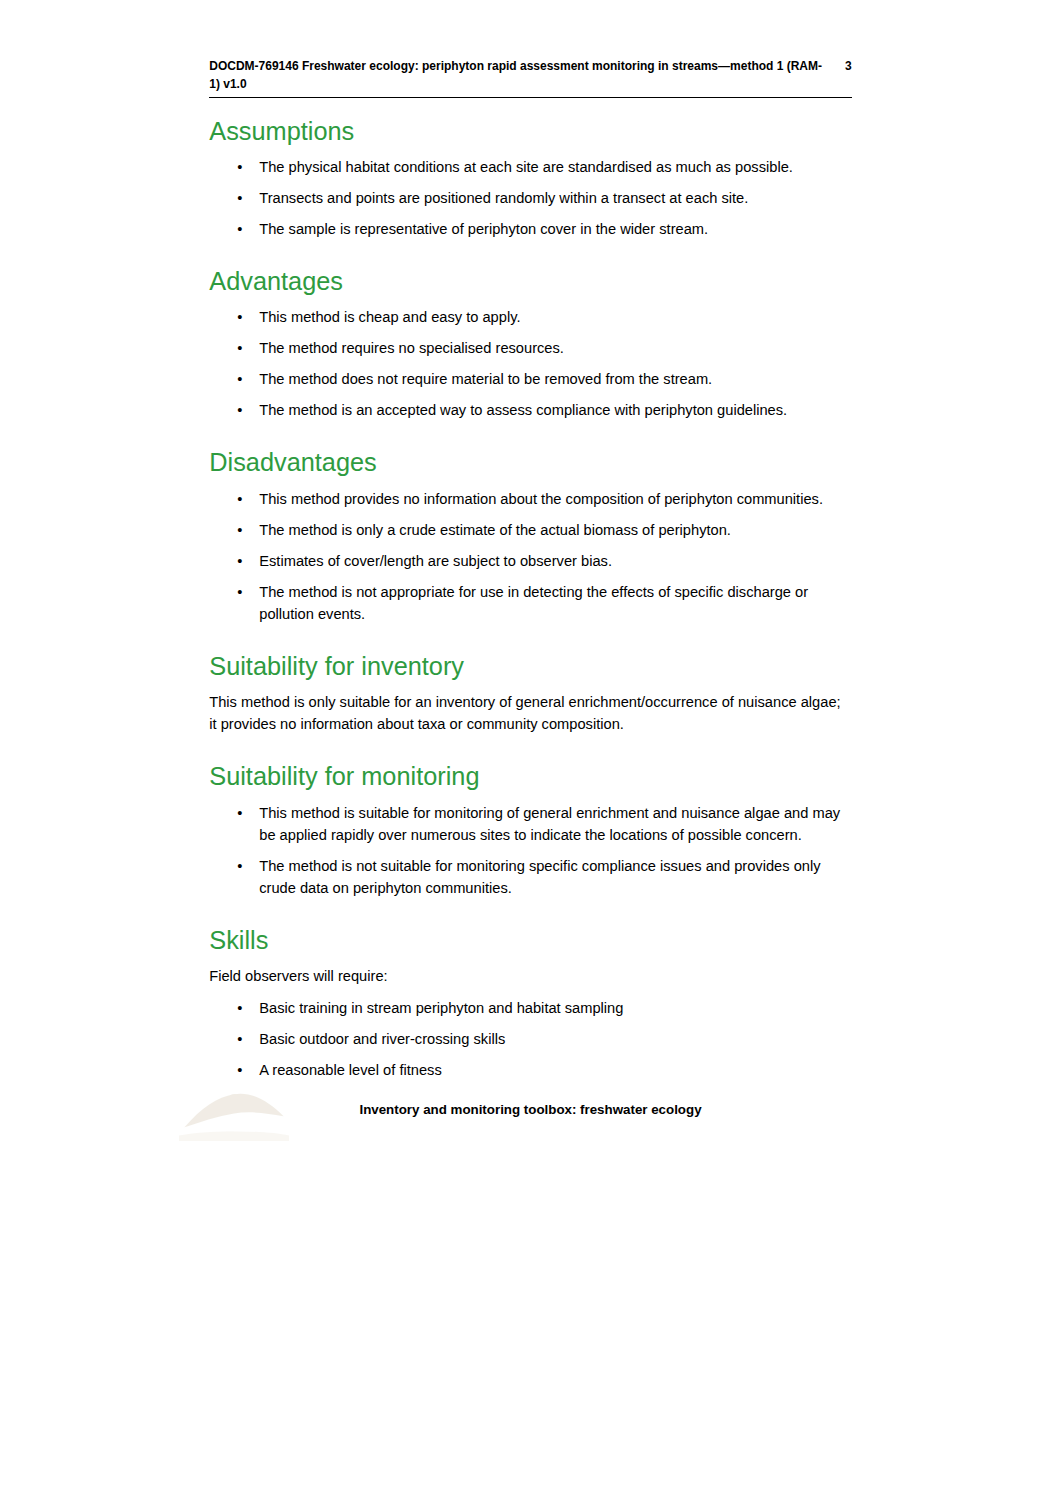DOCDM-769146 Freshwater ecology: periphyton rapid assessment monitoring in streams—method 1 (RAM-1) v1.0 3
Assumptions
The physical habitat conditions at each site are standardised as much as possible.
Transects and points are positioned randomly within a transect at each site.
The sample is representative of periphyton cover in the wider stream.
Advantages
This method is cheap and easy to apply.
The method requires no specialised resources.
The method does not require material to be removed from the stream.
The method is an accepted way to assess compliance with periphyton guidelines.
Disadvantages
This method provides no information about the composition of periphyton communities.
The method is only a crude estimate of the actual biomass of periphyton.
Estimates of cover/length are subject to observer bias.
The method is not appropriate for use in detecting the effects of specific discharge or pollution events.
Suitability for inventory
This method is only suitable for an inventory of general enrichment/occurrence of nuisance algae; it provides no information about taxa or community composition.
Suitability for monitoring
This method is suitable for monitoring of general enrichment and nuisance algae and may be applied rapidly over numerous sites to indicate the locations of possible concern.
The method is not suitable for monitoring specific compliance issues and provides only crude data on periphyton communities.
Skills
Field observers will require:
Basic training in stream periphyton and habitat sampling
Basic outdoor and river-crossing skills
A reasonable level of fitness
Inventory and monitoring toolbox: freshwater ecology